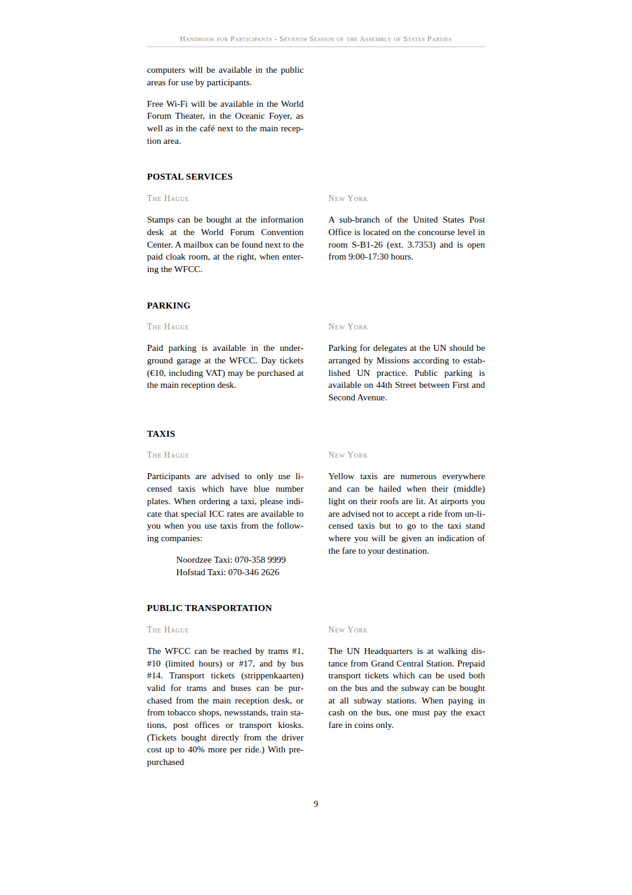Handbook for Participants - Seventh Session of the Assembly of States Parties
computers will be available in the public areas for use by participants.
Free Wi-Fi will be available in the World Forum Theater, in the Oceanic Foyer, as well as in the café next to the main reception area.
POSTAL SERVICES
The Hague
Stamps can be bought at the information desk at the World Forum Convention Center. A mailbox can be found next to the paid cloak room, at the right, when entering the WFCC.
New York
A sub-branch of the United States Post Office is located on the concourse level in room S-B1-26 (ext. 3.7353) and is open from 9:00-17:30 hours.
PARKING
The Hague
Paid parking is available in the underground garage at the WFCC. Day tickets (€10, including VAT) may be purchased at the main reception desk.
New York
Parking for delegates at the UN should be arranged by Missions according to established UN practice. Public parking is available on 44th Street between First and Second Avenue.
TAXIS
The Hague
Participants are advised to only use licensed taxis which have blue number plates. When ordering a taxi, please indicate that special ICC rates are available to you when you use taxis from the following companies:
Noordzee Taxi: 070-358 9999
Hofstad Taxi: 070-346 2626
New York
Yellow taxis are numerous everywhere and can be hailed when their (middle) light on their roofs are lit. At airports you are advised not to accept a ride from un-licensed taxis but to go to the taxi stand where you will be given an indication of the fare to your destination.
PUBLIC TRANSPORTATION
The Hague
The WFCC can be reached by trams #1, #10 (limited hours) or #17, and by bus #14. Transport tickets (strippenkaarten) valid for trams and buses can be purchased from the main reception desk, or from tobacco shops, newsstands, train stations, post offices or transport kiosks. (Tickets bought directly from the driver cost up to 40% more per ride.) With pre-purchased
New York
The UN Headquarters is at walking distance from Grand Central Station. Prepaid transport tickets which can be used both on the bus and the subway can be bought at all subway stations. When paying in cash on the bus, one must pay the exact fare in coins only.
9